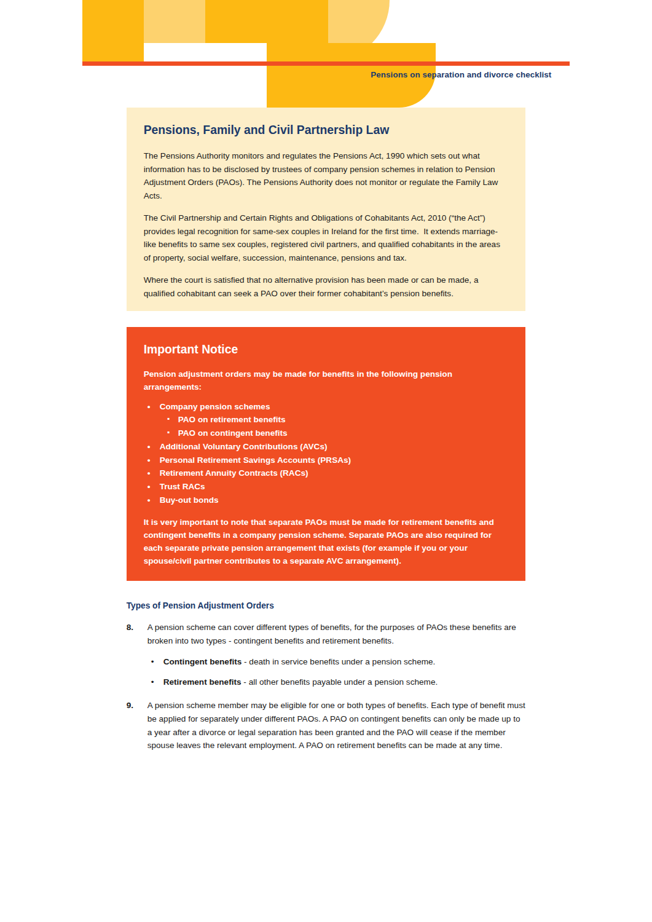Pensions on separation and divorce checklist
Pensions, Family and Civil Partnership Law
The Pensions Authority monitors and regulates the Pensions Act, 1990 which sets out what information has to be disclosed by trustees of company pension schemes in relation to Pension Adjustment Orders (PAOs). The Pensions Authority does not monitor or regulate the Family Law Acts.
The Civil Partnership and Certain Rights and Obligations of Cohabitants Act, 2010 (“the Act”) provides legal recognition for same-sex couples in Ireland for the first time. It extends marriage-like benefits to same sex couples, registered civil partners, and qualified cohabitants in the areas of property, social welfare, succession, maintenance, pensions and tax.
Where the court is satisfied that no alternative provision has been made or can be made, a qualified cohabitant can seek a PAO over their former cohabitant’s pension benefits.
Important Notice
Pension adjustment orders may be made for benefits in the following pension arrangements:
Company pension schemes
PAO on retirement benefits
PAO on contingent benefits
Additional Voluntary Contributions (AVCs)
Personal Retirement Savings Accounts (PRSAs)
Retirement Annuity Contracts (RACs)
Trust RACs
Buy-out bonds
It is very important to note that separate PAOs must be made for retirement benefits and contingent benefits in a company pension scheme. Separate PAOs are also required for each separate private pension arrangement that exists (for example if you or your spouse/civil partner contributes to a separate AVC arrangement).
Types of Pension Adjustment Orders
A pension scheme can cover different types of benefits, for the purposes of PAOs these benefits are broken into two types - contingent benefits and retirement benefits.
Contingent benefits - death in service benefits under a pension scheme.
Retirement benefits - all other benefits payable under a pension scheme.
A pension scheme member may be eligible for one or both types of benefits. Each type of benefit must be applied for separately under different PAOs. A PAO on contingent benefits can only be made up to a year after a divorce or legal separation has been granted and the PAO will cease if the member spouse leaves the relevant employment. A PAO on retirement benefits can be made at any time.